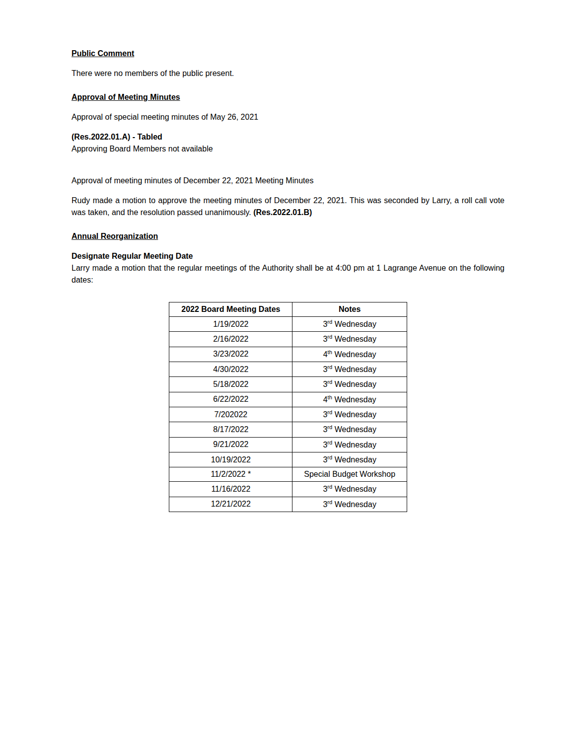Public Comment
There were no members of the public present.
Approval of Meeting Minutes
Approval of special meeting minutes of May 26, 2021
(Res.2022.01.A) - Tabled
Approving Board Members not available
Approval of meeting minutes of December 22, 2021 Meeting Minutes
Rudy made a motion to approve the meeting minutes of December 22, 2021. This was seconded by Larry, a roll call vote was taken, and the resolution passed unanimously. (Res.2022.01.B)
Annual Reorganization
Designate Regular Meeting Date
Larry made a motion that the regular meetings of the Authority shall be at 4:00 pm at 1 Lagrange Avenue on the following dates:
| 2022 Board Meeting Dates | Notes |
| --- | --- |
| 1/19/2022 | 3 rd Wednesday |
| 2/16/2022 | 3 rd Wednesday |
| 3/23/2022 | 4 th Wednesday |
| 4/30/2022 | 3 rd Wednesday |
| 5/18/2022 | 3 rd Wednesday |
| 6/22/2022 | 4 th Wednesday |
| 7/202022 | 3 rd Wednesday |
| 8/17/2022 | 3 rd Wednesday |
| 9/21/2022 | 3 rd Wednesday |
| 10/19/2022 | 3 rd Wednesday |
| 11/2/2022 * | Special Budget Workshop |
| 11/16/2022 | 3 rd Wednesday |
| 12/21/2022 | 3 rd Wednesday |